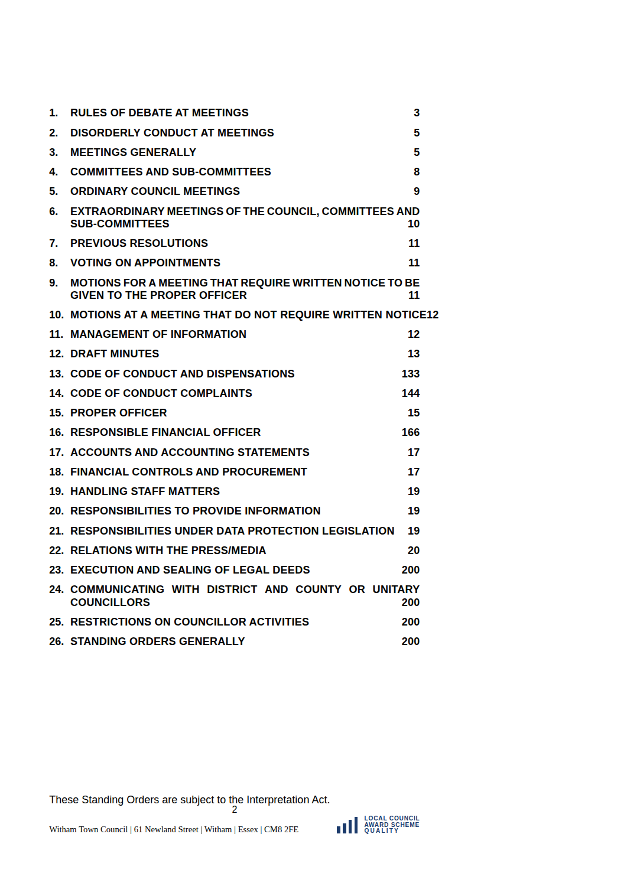| 1. | RULES OF DEBATE AT MEETINGS 3 |
| 2. | DISORDERLY CONDUCT AT MEETINGS 5 |
| 3. | MEETINGS GENERALLY 5 |
| 4. | COMMITTEES AND SUB-COMMITTEES 8 |
| 5. | ORDINARY COUNCIL MEETINGS 9 |
| 6. | EXTRAORDINARY MEETINGS OF THE COUNCIL, COMMITTEES AND SUB-COMMITTEES 10 |
| 7. | PREVIOUS RESOLUTIONS 11 |
| 8. | VOTING ON APPOINTMENTS 11 |
| 9. | MOTIONS FOR A MEETING THAT REQUIRE WRITTEN NOTICE TO BE GIVEN TO THE PROPER OFFICER 11 |
| 10. | MOTIONS AT A MEETING THAT DO NOT REQUIRE WRITTEN NOTICE 12 |
| 11. | MANAGEMENT OF INFORMATION 12 |
| 12. | DRAFT MINUTES 13 |
| 13. | CODE OF CONDUCT AND DISPENSATIONS 133 |
| 14. | CODE OF CONDUCT COMPLAINTS 144 |
| 15. | PROPER OFFICER 15 |
| 16. | RESPONSIBLE FINANCIAL OFFICER 166 |
| 17. | ACCOUNTS AND ACCOUNTING STATEMENTS 17 |
| 18. | FINANCIAL CONTROLS AND PROCUREMENT 17 |
| 19. | HANDLING STAFF MATTERS 19 |
| 20. | RESPONSIBILITIES TO PROVIDE INFORMATION 19 |
| 21. | RESPONSIBILITIES UNDER DATA PROTECTION LEGISLATION 19 |
| 22. | RELATIONS WITH THE PRESS/MEDIA 20 |
| 23. | EXECUTION AND SEALING OF LEGAL DEEDS 200 |
| 24. | COMMUNICATING WITH DISTRICT AND COUNTY OR UNITARY COUNCILLORS 200 |
| 25. | RESTRICTIONS ON COUNCILLOR ACTIVITIES 200 |
| 26. | STANDING ORDERS GENERALLY 200 |
These Standing Orders are subject to the Interpretation Act.
2
Witham Town Council | 61 Newland Street | Witham | Essex | CM8 2FE
LOCAL COUNCIL
AWARD SCHEME
QUALITY